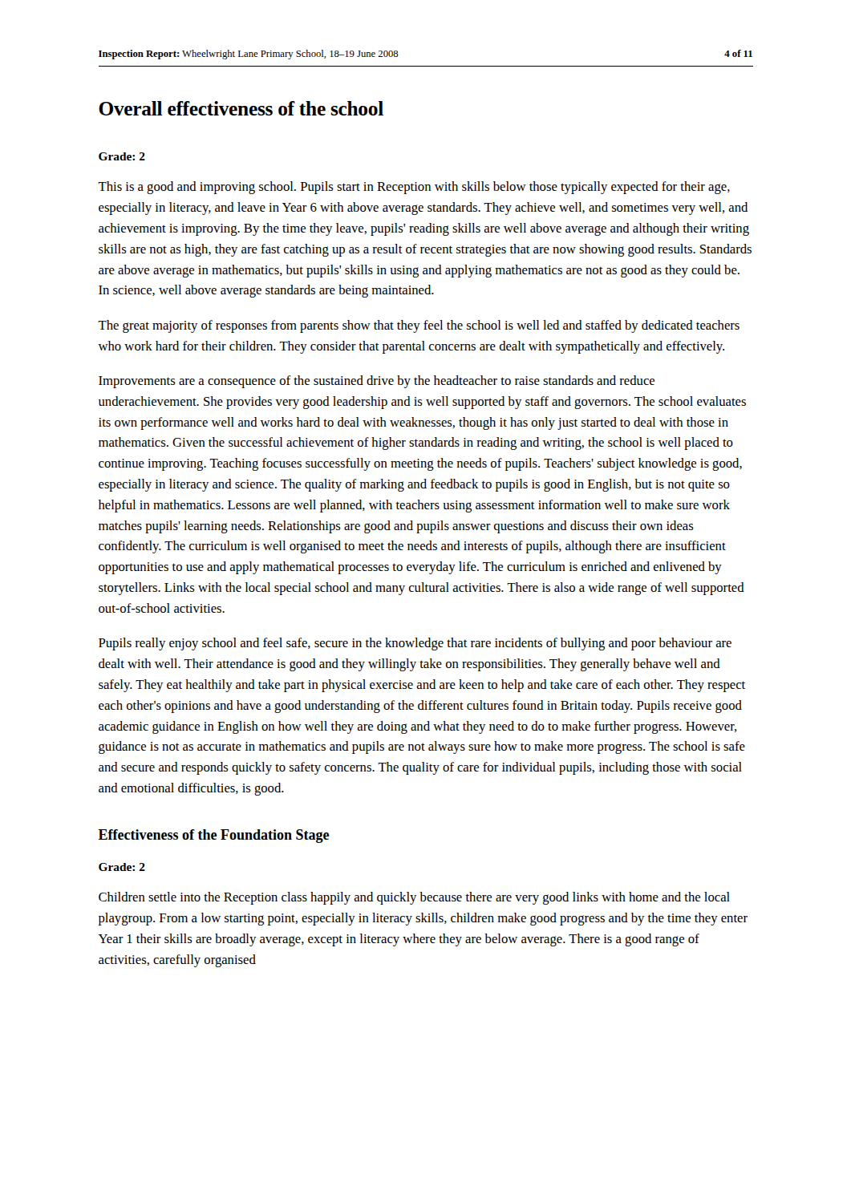Inspection Report: Wheelwright Lane Primary School, 18–19 June 2008 4 of 11
Overall effectiveness of the school
Grade: 2
This is a good and improving school. Pupils start in Reception with skills below those typically expected for their age, especially in literacy, and leave in Year 6 with above average standards. They achieve well, and sometimes very well, and achievement is improving. By the time they leave, pupils' reading skills are well above average and although their writing skills are not as high, they are fast catching up as a result of recent strategies that are now showing good results. Standards are above average in mathematics, but pupils' skills in using and applying mathematics are not as good as they could be. In science, well above average standards are being maintained.
The great majority of responses from parents show that they feel the school is well led and staffed by dedicated teachers who work hard for their children. They consider that parental concerns are dealt with sympathetically and effectively.
Improvements are a consequence of the sustained drive by the headteacher to raise standards and reduce underachievement. She provides very good leadership and is well supported by staff and governors. The school evaluates its own performance well and works hard to deal with weaknesses, though it has only just started to deal with those in mathematics. Given the successful achievement of higher standards in reading and writing, the school is well placed to continue improving. Teaching focuses successfully on meeting the needs of pupils. Teachers' subject knowledge is good, especially in literacy and science. The quality of marking and feedback to pupils is good in English, but is not quite so helpful in mathematics. Lessons are well planned, with teachers using assessment information well to make sure work matches pupils' learning needs. Relationships are good and pupils answer questions and discuss their own ideas confidently. The curriculum is well organised to meet the needs and interests of pupils, although there are insufficient opportunities to use and apply mathematical processes to everyday life. The curriculum is enriched and enlivened by storytellers. Links with the local special school and many cultural activities. There is also a wide range of well supported out-of-school activities.
Pupils really enjoy school and feel safe, secure in the knowledge that rare incidents of bullying and poor behaviour are dealt with well. Their attendance is good and they willingly take on responsibilities. They generally behave well and safely. They eat healthily and take part in physical exercise and are keen to help and take care of each other. They respect each other's opinions and have a good understanding of the different cultures found in Britain today. Pupils receive good academic guidance in English on how well they are doing and what they need to do to make further progress. However, guidance is not as accurate in mathematics and pupils are not always sure how to make more progress. The school is safe and secure and responds quickly to safety concerns. The quality of care for individual pupils, including those with social and emotional difficulties, is good.
Effectiveness of the Foundation Stage
Grade: 2
Children settle into the Reception class happily and quickly because there are very good links with home and the local playgroup. From a low starting point, especially in literacy skills, children make good progress and by the time they enter Year 1 their skills are broadly average, except in literacy where they are below average. There is a good range of activities, carefully organised